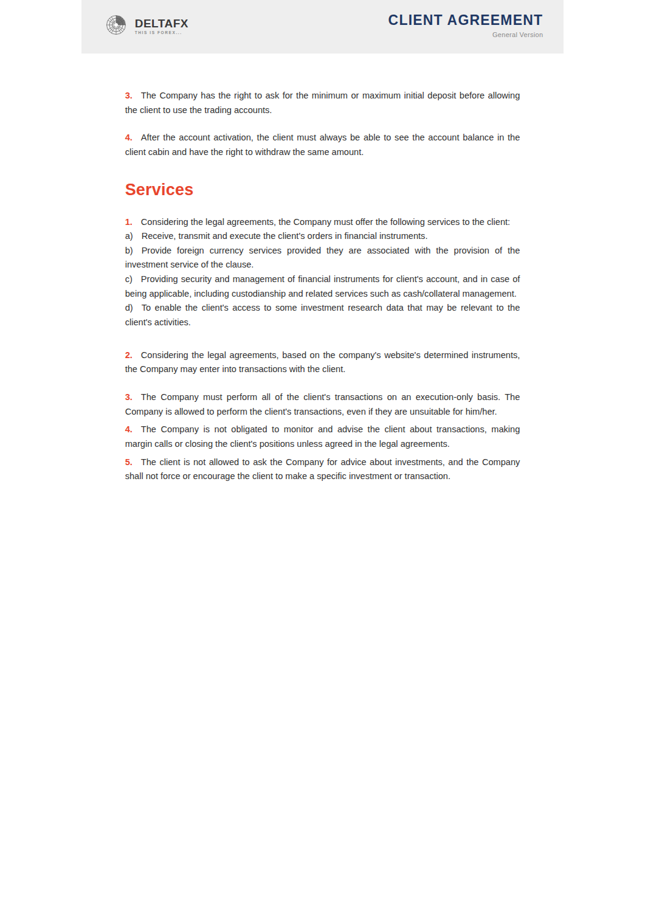DELTAFX
THIS IS FOREX...
CLIENT AGREEMENT
General Version
3. The Company has the right to ask for the minimum or maximum initial deposit before allowing the client to use the trading accounts.
4. After the account activation, the client must always be able to see the account balance in the client cabin and have the right to withdraw the same amount.
Services
1. Considering the legal agreements, the Company must offer the following services to the client:
a) Receive, transmit and execute the client's orders in financial instruments.
b) Provide foreign currency services provided they are associated with the provision of the investment service of the clause.
c) Providing security and management of financial instruments for client's account, and in case of being applicable, including custodianship and related services such as cash/collateral management.
d) To enable the client's access to some investment research data that may be relevant to the client's activities.
2. Considering the legal agreements, based on the company's website's determined instruments, the Company may enter into transactions with the client.
3. The Company must perform all of the client's transactions on an execution-only basis. The Company is allowed to perform the client's transactions, even if they are unsuitable for him/her.
4. The Company is not obligated to monitor and advise the client about transactions, making margin calls or closing the client's positions unless agreed in the legal agreements.
5. The client is not allowed to ask the Company for advice about investments, and the Company shall not force or encourage the client to make a specific investment or transaction.